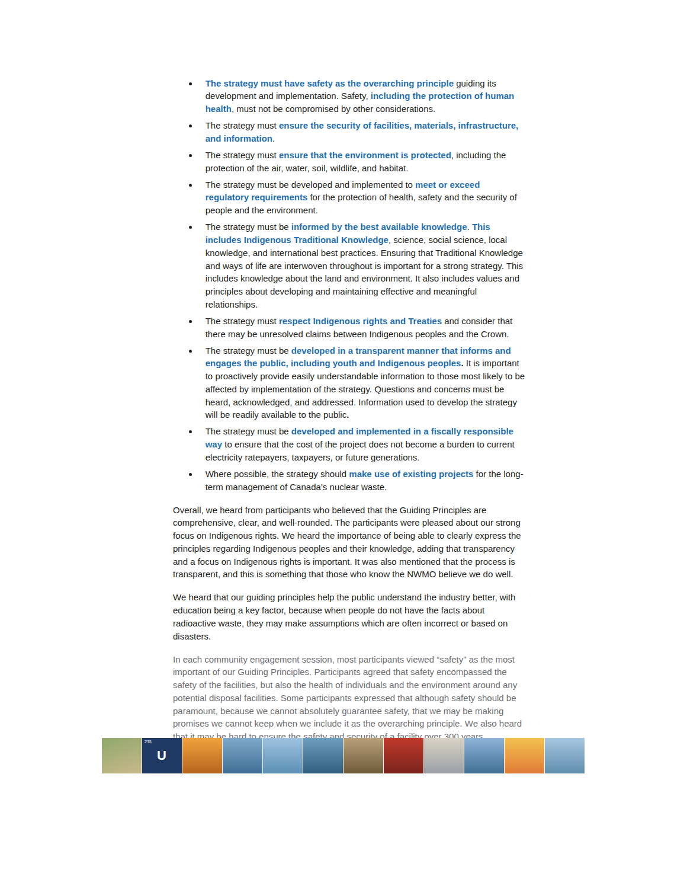The strategy must have safety as the overarching principle guiding its development and implementation. Safety, including the protection of human health, must not be compromised by other considerations.
The strategy must ensure the security of facilities, materials, infrastructure, and information.
The strategy must ensure that the environment is protected, including the protection of the air, water, soil, wildlife, and habitat.
The strategy must be developed and implemented to meet or exceed regulatory requirements for the protection of health, safety and the security of people and the environment.
The strategy must be informed by the best available knowledge. This includes Indigenous Traditional Knowledge, science, social science, local knowledge, and international best practices. Ensuring that Traditional Knowledge and ways of life are interwoven throughout is important for a strong strategy. This includes knowledge about the land and environment. It also includes values and principles about developing and maintaining effective and meaningful relationships.
The strategy must respect Indigenous rights and Treaties and consider that there may be unresolved claims between Indigenous peoples and the Crown.
The strategy must be developed in a transparent manner that informs and engages the public, including youth and Indigenous peoples. It is important to proactively provide easily understandable information to those most likely to be affected by implementation of the strategy. Questions and concerns must be heard, acknowledged, and addressed. Information used to develop the strategy will be readily available to the public.
The strategy must be developed and implemented in a fiscally responsible way to ensure that the cost of the project does not become a burden to current electricity ratepayers, taxpayers, or future generations.
Where possible, the strategy should make use of existing projects for the long-term management of Canada’s nuclear waste.
Overall, we heard from participants who believed that the Guiding Principles are comprehensive, clear, and well-rounded. The participants were pleased about our strong focus on Indigenous rights. We heard the importance of being able to clearly express the principles regarding Indigenous peoples and their knowledge, adding that transparency and a focus on Indigenous rights is important. It was also mentioned that the process is transparent, and this is something that those who know the NWMO believe we do well.
We heard that our guiding principles help the public understand the industry better, with education being a key factor, because when people do not have the facts about radioactive waste, they may make assumptions which are often incorrect or based on disasters.
In each community engagement session, most participants viewed “safety” as the most important of our Guiding Principles. Participants agreed that safety encompassed the safety of the facilities, but also the health of individuals and the environment around any potential disposal facilities. Some participants expressed that although safety should be paramount, because we cannot absolutely guarantee safety, that we may be making promises we cannot keep when we include it as the overarching principle. We also heard that it may be hard to ensure the safety and security of a facility over 300 years.
235 U